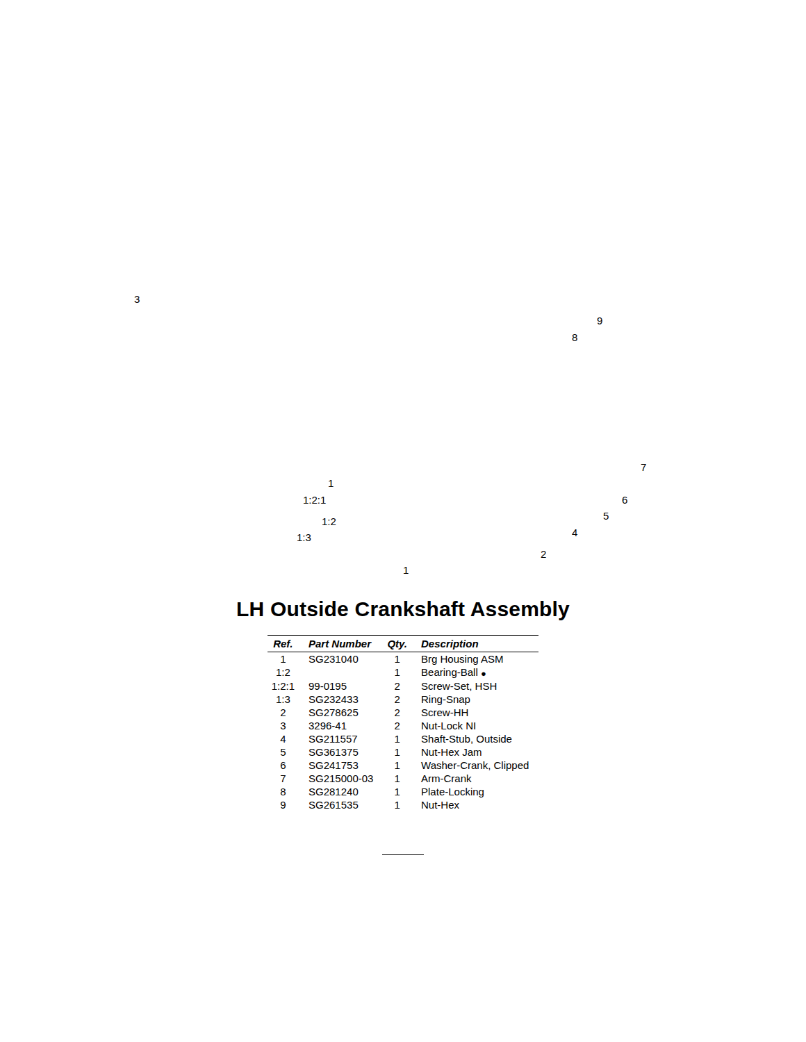3 9 8 1 1:2:1 1:2 1:3 1 2 4 5 6 7
LH Outside Crankshaft Assembly
| Ref. | Part Number | Qty. | Description |
| --- | --- | --- | --- |
| 1 | SG231040 | 1 | Brg Housing ASM |
| 1:2 | | 1 | Bearing-Ball ● |
| 1:2:1 | 99-0195 | 2 | Screw-Set, HSH |
| 1:3 | SG232433 | 2 | Ring-Snap |
| 2 | SG278625 | 2 | Screw-HH |
| 3 | 3296-41 | 2 | Nut-Lock NI |
| 4 | SG211557 | 1 | Shaft-Stub, Outside |
| 5 | SG361375 | 1 | Nut-Hex Jam |
| 6 | SG241753 | 1 | Washer-Crank, Clipped |
| 7 | SG215000-03 | 1 | Arm-Crank |
| 8 | SG281240 | 1 | Plate-Locking |
| 9 | SG261535 | 1 | Nut-Hex |